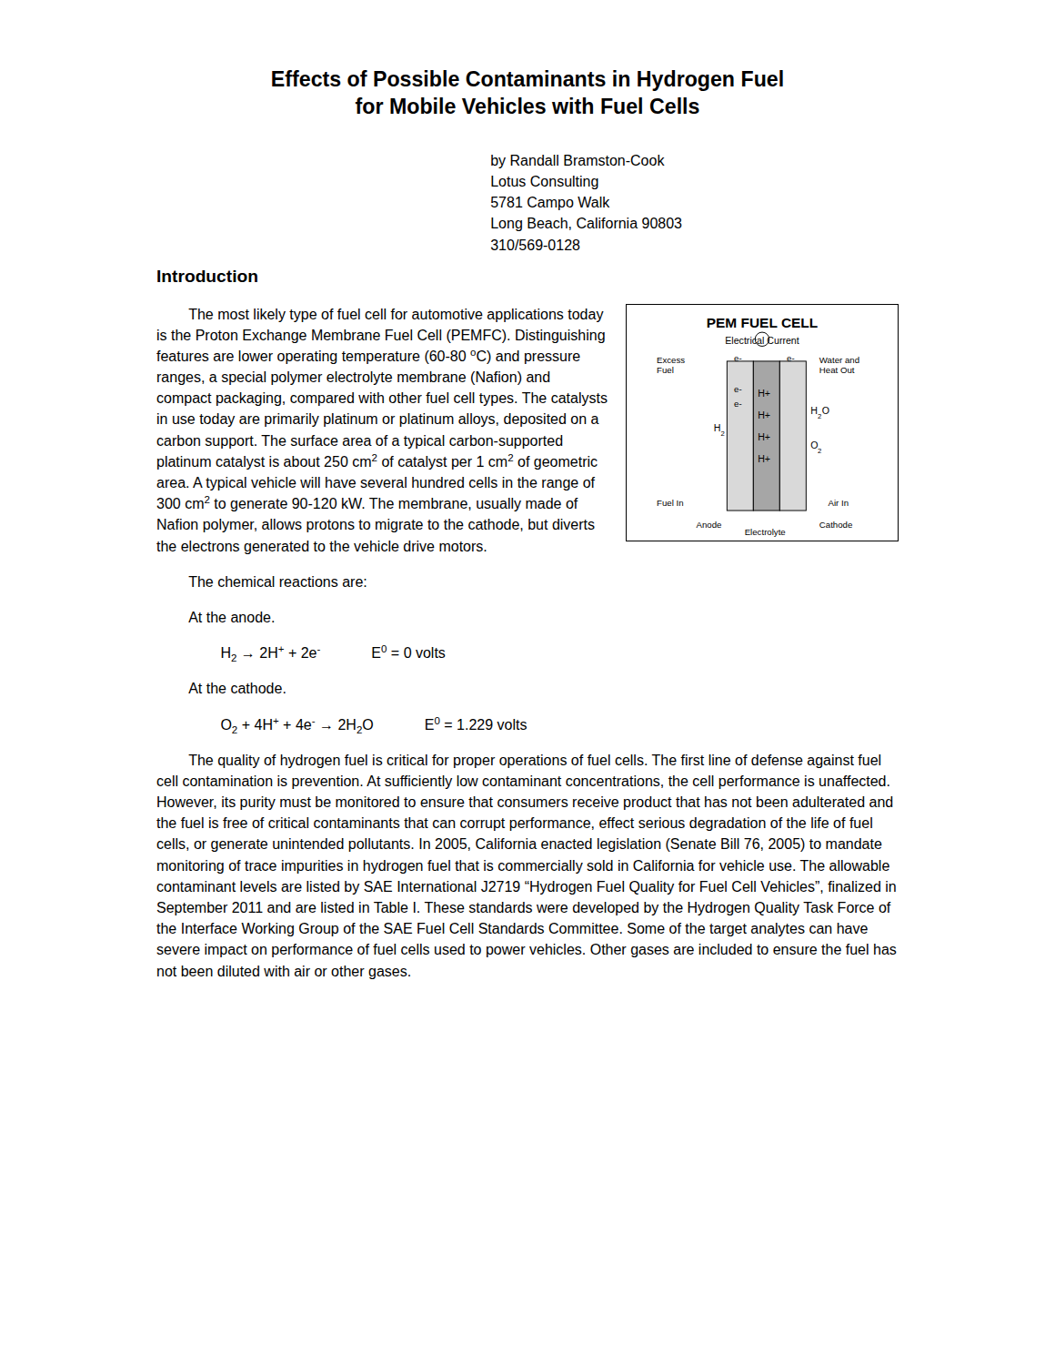Effects of Possible Contaminants in Hydrogen Fuel
for Mobile Vehicles with Fuel Cells
by Randall Bramston-Cook
Lotus Consulting
5781 Campo Walk
Long Beach, California 90803
310/569-0128
Introduction
The most likely type of fuel cell for automotive applications today is the Proton Exchange Membrane Fuel Cell (PEMFC). Distinguishing features are lower operating temperature (60-80 oC) and pressure ranges, a special polymer electrolyte membrane (Nafion) and compact packaging, compared with other fuel cell types. The catalysts in use today are primarily platinum or platinum alloys, deposited on a carbon support. The surface area of a typical carbon-supported platinum catalyst is about 250 cm2 of catalyst per 1 cm2 of geometric area. A typical vehicle will have several hundred cells in the range of 300 cm2 to generate 90-120 kW. The membrane, usually made of Nafion polymer, allows protons to migrate to the cathode, but diverts the electrons generated to the vehicle drive motors.
The chemical reactions are:
At the anode.
H2 → 2H+ + 2e- E0 = 0 volts
At the cathode.
O2 + 4H+ + 4e- → 2H2O E0 = 1.229 volts
The quality of hydrogen fuel is critical for proper operations of fuel cells. The first line of defense against fuel cell contamination is prevention. At sufficiently low contaminant concentrations, the cell performance is unaffected. However, its purity must be monitored to ensure that consumers receive product that has not been adulterated and the fuel is free of critical contaminants that can corrupt performance, effect serious degradation of the life of fuel cells, or generate unintended pollutants. In 2005, California enacted legislation (Senate Bill 76, 2005) to mandate monitoring of trace impurities in hydrogen fuel that is commercially sold in California for vehicle use. The allowable contaminant levels are listed by SAE International J2719 “Hydrogen Fuel Quality for Fuel Cell Vehicles”, finalized in September 2011 and are listed in Table I. These standards were developed by the Hydrogen Quality Task Force of the Interface Working Group of the SAE Fuel Cell Standards Committee. Some of the target analytes can have severe impact on performance of fuel cells used to power vehicles. Other gases are included to ensure the fuel has not been diluted with air or other gases.